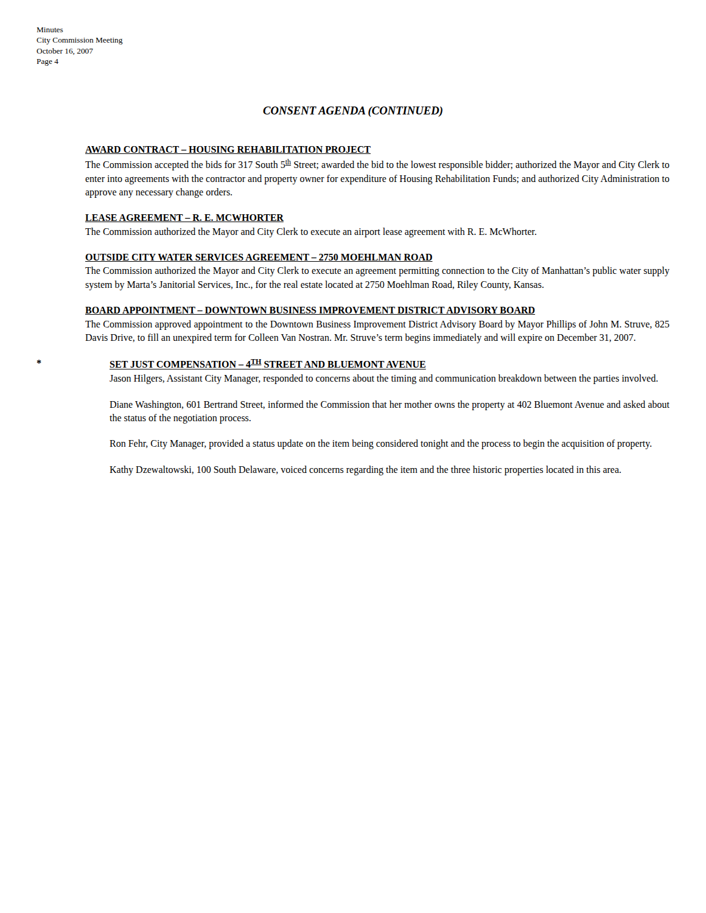Minutes
City Commission Meeting
October 16, 2007
Page 4
CONSENT AGENDA (CONTINUED)
AWARD CONTRACT – HOUSING REHABILITATION PROJECT
The Commission accepted the bids for 317 South 5th Street; awarded the bid to the lowest responsible bidder; authorized the Mayor and City Clerk to enter into agreements with the contractor and property owner for expenditure of Housing Rehabilitation Funds; and authorized City Administration to approve any necessary change orders.
LEASE AGREEMENT – R. E. MCWHORTER
The Commission authorized the Mayor and City Clerk to execute an airport lease agreement with R. E. McWhorter.
OUTSIDE CITY WATER SERVICES AGREEMENT – 2750 MOEHLMAN ROAD
The Commission authorized the Mayor and City Clerk to execute an agreement permitting connection to the City of Manhattan’s public water supply system by Marta’s Janitorial Services, Inc., for the real estate located at 2750 Moehlman Road, Riley County, Kansas.
BOARD APPOINTMENT – DOWNTOWN BUSINESS IMPROVEMENT DISTRICT ADVISORY BOARD
The Commission approved appointment to the Downtown Business Improvement District Advisory Board by Mayor Phillips of John M. Struve, 825 Davis Drive, to fill an unexpired term for Colleen Van Nostran. Mr. Struve’s term begins immediately and will expire on December 31, 2007.
*
SET JUST COMPENSATION – 4TH STREET AND BLUEMONT AVENUE
Jason Hilgers, Assistant City Manager, responded to concerns about the timing and communication breakdown between the parties involved.
Diane Washington, 601 Bertrand Street, informed the Commission that her mother owns the property at 402 Bluemont Avenue and asked about the status of the negotiation process.
Ron Fehr, City Manager, provided a status update on the item being considered tonight and the process to begin the acquisition of property.
Kathy Dzewaltowski, 100 South Delaware, voiced concerns regarding the item and the three historic properties located in this area.